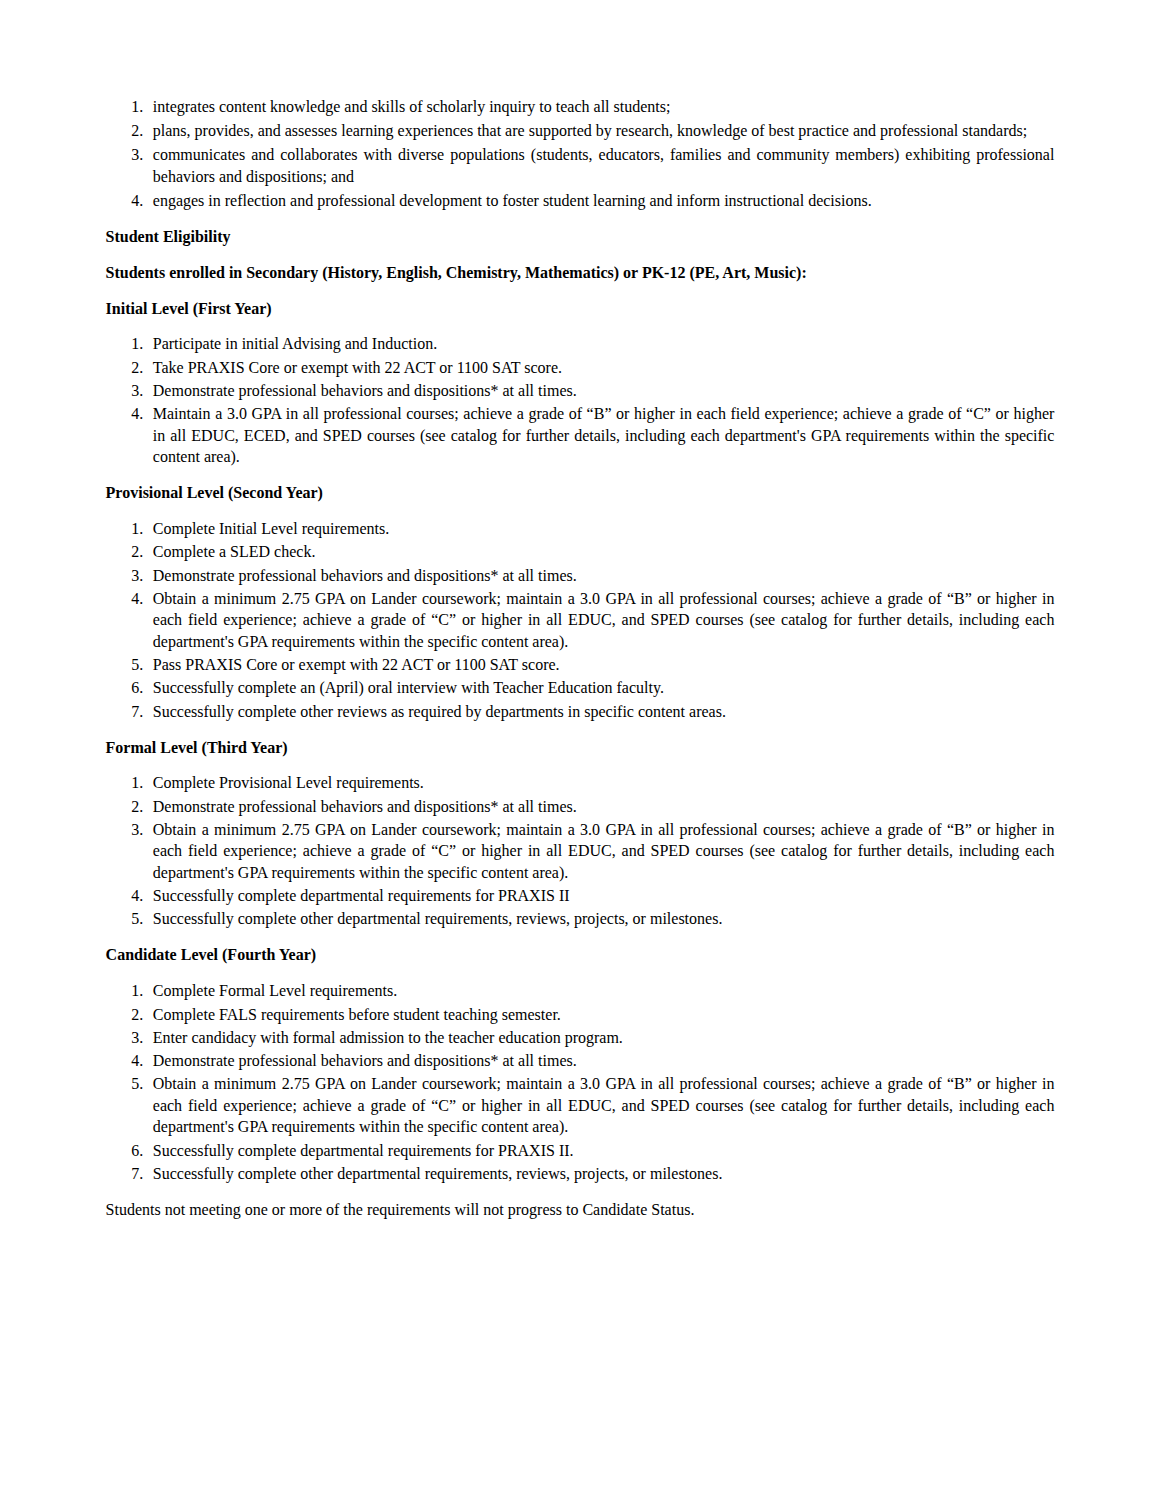integrates content knowledge and skills of scholarly inquiry to teach all students;
plans, provides, and assesses learning experiences that are supported by research, knowledge of best practice and professional standards;
communicates and collaborates with diverse populations (students, educators, families and community members) exhibiting professional behaviors and dispositions; and
engages in reflection and professional development to foster student learning and inform instructional decisions.
Student Eligibility
Students enrolled in Secondary (History, English, Chemistry, Mathematics) or PK-12 (PE, Art, Music):
Initial Level (First Year)
Participate in initial Advising and Induction.
Take PRAXIS Core or exempt with 22 ACT or 1100 SAT score.
Demonstrate professional behaviors and dispositions* at all times.
Maintain a 3.0 GPA in all professional courses; achieve a grade of “B” or higher in each field experience; achieve a grade of “C” or higher in all EDUC, ECED, and SPED courses (see catalog for further details, including each department's GPA requirements within the specific content area).
Provisional Level (Second Year)
Complete Initial Level requirements.
Complete a SLED check.
Demonstrate professional behaviors and dispositions* at all times.
Obtain a minimum 2.75 GPA on Lander coursework; maintain a 3.0 GPA in all professional courses; achieve a grade of “B” or higher in each field experience; achieve a grade of “C” or higher in all EDUC, and SPED courses (see catalog for further details, including each department's GPA requirements within the specific content area).
Pass PRAXIS Core or exempt with 22 ACT or 1100 SAT score.
Successfully complete an (April) oral interview with Teacher Education faculty.
Successfully complete other reviews as required by departments in specific content areas.
Formal Level (Third Year)
Complete Provisional Level requirements.
Demonstrate professional behaviors and dispositions* at all times.
Obtain a minimum 2.75 GPA on Lander coursework; maintain a 3.0 GPA in all professional courses; achieve a grade of “B” or higher in each field experience; achieve a grade of “C” or higher in all EDUC, and SPED courses (see catalog for further details, including each department's GPA requirements within the specific content area).
Successfully complete departmental requirements for PRAXIS II
Successfully complete other departmental requirements, reviews, projects, or milestones.
Candidate Level (Fourth Year)
Complete Formal Level requirements.
Complete FALS requirements before student teaching semester.
Enter candidacy with formal admission to the teacher education program.
Demonstrate professional behaviors and dispositions* at all times.
Obtain a minimum 2.75 GPA on Lander coursework; maintain a 3.0 GPA in all professional courses; achieve a grade of “B” or higher in each field experience; achieve a grade of “C” or higher in all EDUC, and SPED courses (see catalog for further details, including each department's GPA requirements within the specific content area).
Successfully complete departmental requirements for PRAXIS II.
Successfully complete other departmental requirements, reviews, projects, or milestones.
Students not meeting one or more of the requirements will not progress to Candidate Status.